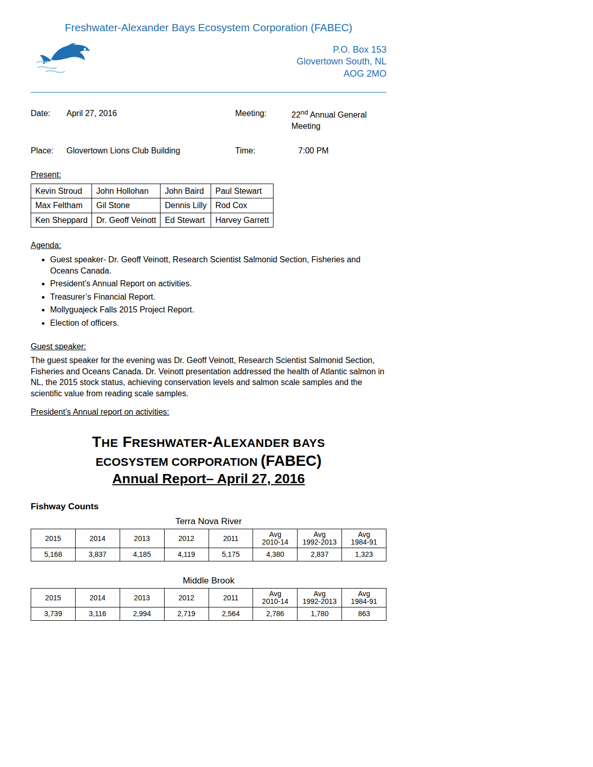Freshwater-Alexander Bays Ecosystem Corporation (FABEC)
P.O. Box 153
Glovertown South, NL
AOG 2MO
| Date: | April 27, 2016 | Meeting: | 22 nd Annual General Meeting |
| Place: | Glovertown Lions Club Building | Time: | 7:00 PM |
Present:
| Kevin Stroud | John Hollohan | John Baird | Paul Stewart |
| Max Feltham | Gil Stone | Dennis Lilly | Rod Cox |
| Ken Sheppard | Dr. Geoff Veinott | Ed Stewart | Harvey Garrett |
Agenda:
Guest speaker- Dr. Geoff Veinott, Research Scientist Salmonid Section, Fisheries and Oceans Canada.
President’s Annual Report on activities.
Treasurer’s Financial Report.
Mollyguajeck Falls 2015 Project Report.
Election of officers.
Guest speaker:
The guest speaker for the evening was Dr. Geoff Veinott, Research Scientist Salmonid Section, Fisheries and Oceans Canada. Dr. Veinott presentation addressed the health of Atlantic salmon in NL, the 2015 stock status, achieving conservation levels and salmon scale samples and the scientific value from reading scale samples.
President’s Annual report on activities:
THE FRESHWATER-ALEXANDER BAYS
ECOSYSTEM CORPORATION (FABEC)
Annual Report– April 27, 2016
Fishway Counts
Terra Nova River
| 2015 | 2014 | 2013 | 2012 | 2011 | Avg 2010-14 | Avg 1992-2013 | Avg 1984-91 |
| 5,168 | 3,837 | 4,185 | 4,119 | 5,175 | 4,380 | 2,837 | 1,323 |
Middle Brook
| 2015 | 2014 | 2013 | 2012 | 2011 | Avg 2010-14 | Avg 1992-2013 | Avg 1984-91 |
| 3,739 | 3,116 | 2,994 | 2,719 | 2,564 | 2,786 | 1,780 | 863 |